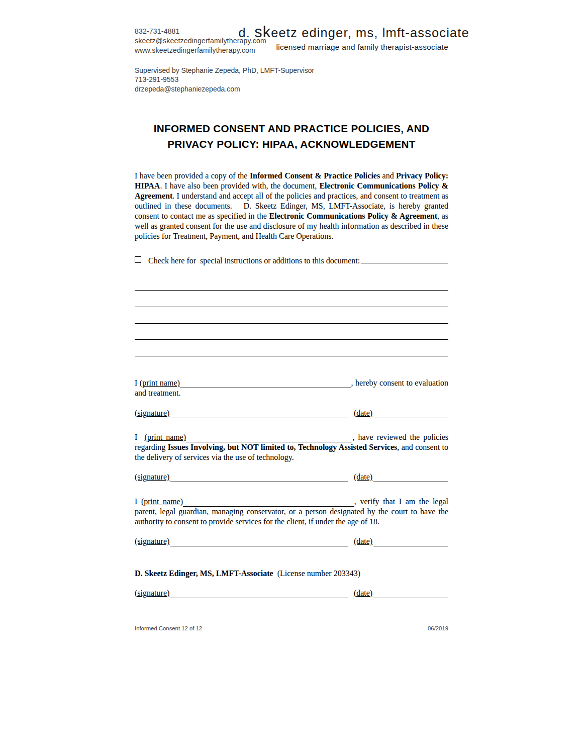d. skeetz edinger, ms, lmft-associate
licensed marriage and family therapist-associate
832-731-4881 skeetz@skeetzedingerfamilytherapy.com
www.skeetzedingerfamilytherapy.com
Supervised by Stephanie Zepeda, PhD, LMFT-Supervisor
713-291-9553
drzepeda@stephaniezepeda.com
INFORMED CONSENT AND PRACTICE POLICIES, AND
PRIVACY POLICY: HIPAA, ACKNOWLEDGEMENT
I have been provided a copy of the Informed Consent & Practice Policies and Privacy Policy: HIPAA. I have also been provided with, the document, Electronic Communications Policy & Agreement. I understand and accept all of the policies and practices, and consent to treatment as outlined in these documents. D. Skeetz Edinger, MS, LMFT-Associate, is hereby granted consent to contact me as specified in the Electronic Communications Policy & Agreement, as well as granted consent for the use and disclosure of my health information as described in these policies for Treatment, Payment, and Health Care Operations.
Check here for special instructions or additions to this document:
I (print name) , hereby consent to evaluation and treatment.
(signature) (date)
I (print name) , have reviewed the policies regarding Issues Involving, but NOT limited to, Technology Assisted Services, and consent to the delivery of services via the use of technology.
(signature) (date)
I (print name) , verify that I am the legal parent, legal guardian, managing conservator, or a person designated by the court to have the authority to consent to provide services for the client, if under the age of 18.
(signature) (date)
D. Skeetz Edinger, MS, LMFT-Associate (License number 203343)
(signature) (date)
Informed Consent 12 of 12 06/2019